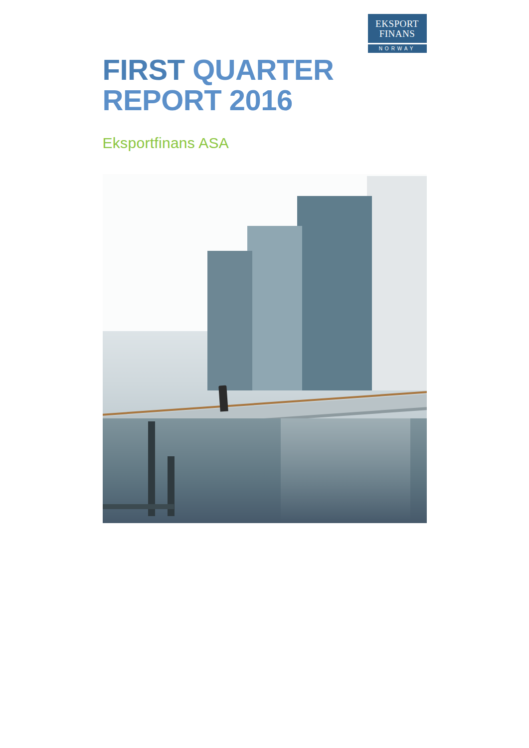EKSPORT
FINANS
NORWAY
FIRST QUARTER
REPORT 2016
Eksportfinans ASA